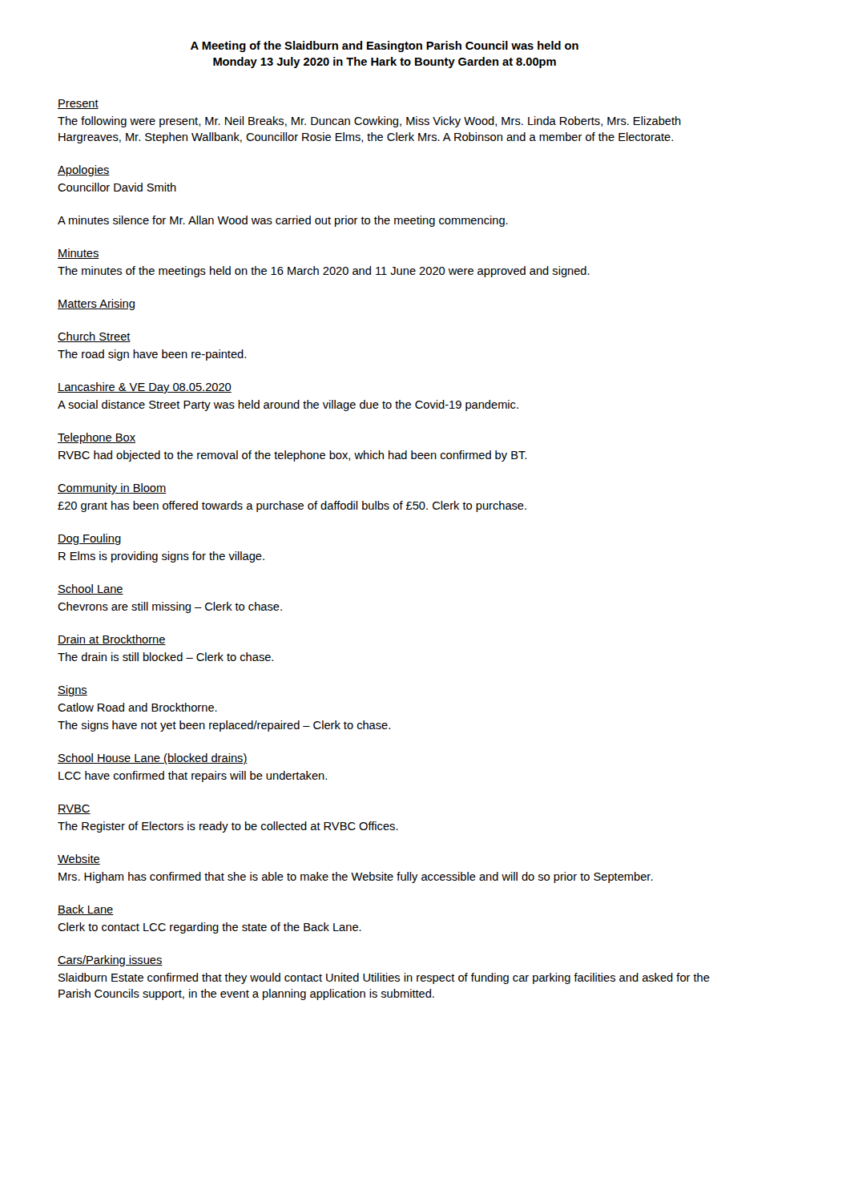A Meeting of the Slaidburn and Easington Parish Council was held on
Monday 13 July 2020 in The Hark to Bounty Garden at 8.00pm
Present
The following were present, Mr. Neil Breaks, Mr. Duncan Cowking, Miss Vicky Wood, Mrs. Linda Roberts, Mrs. Elizabeth Hargreaves, Mr. Stephen Wallbank, Councillor Rosie Elms, the Clerk Mrs. A Robinson and a member of the Electorate.
Apologies
Councillor David Smith
A minutes silence for Mr. Allan Wood was carried out prior to the meeting commencing.
Minutes
The minutes of the meetings held on the 16 March 2020 and 11 June 2020 were approved and signed.
Matters Arising
Church Street
The road sign have been re-painted.
Lancashire & VE Day 08.05.2020
A social distance Street Party was held around the village due to the Covid-19 pandemic.
Telephone Box
RVBC had objected to the removal of the telephone box, which had been confirmed by BT.
Community in Bloom
£20 grant has been offered towards a purchase of daffodil bulbs of £50. Clerk to purchase.
Dog Fouling
R Elms is providing signs for the village.
School Lane
Chevrons are still missing – Clerk to chase.
Drain at Brockthorne
The drain is still blocked – Clerk to chase.
Signs
Catlow Road and Brockthorne.
The signs have not yet been replaced/repaired – Clerk to chase.
School House Lane (blocked drains)
LCC have confirmed that repairs will be undertaken.
RVBC
The Register of Electors is ready to be collected at RVBC Offices.
Website
Mrs. Higham has confirmed that she is able to make the Website fully accessible and will do so prior to September.
Back Lane
Clerk to contact LCC regarding the state of the Back Lane.
Cars/Parking issues
Slaidburn Estate confirmed that they would contact United Utilities in respect of funding car parking facilities and asked for the Parish Councils support, in the event a planning application is submitted.